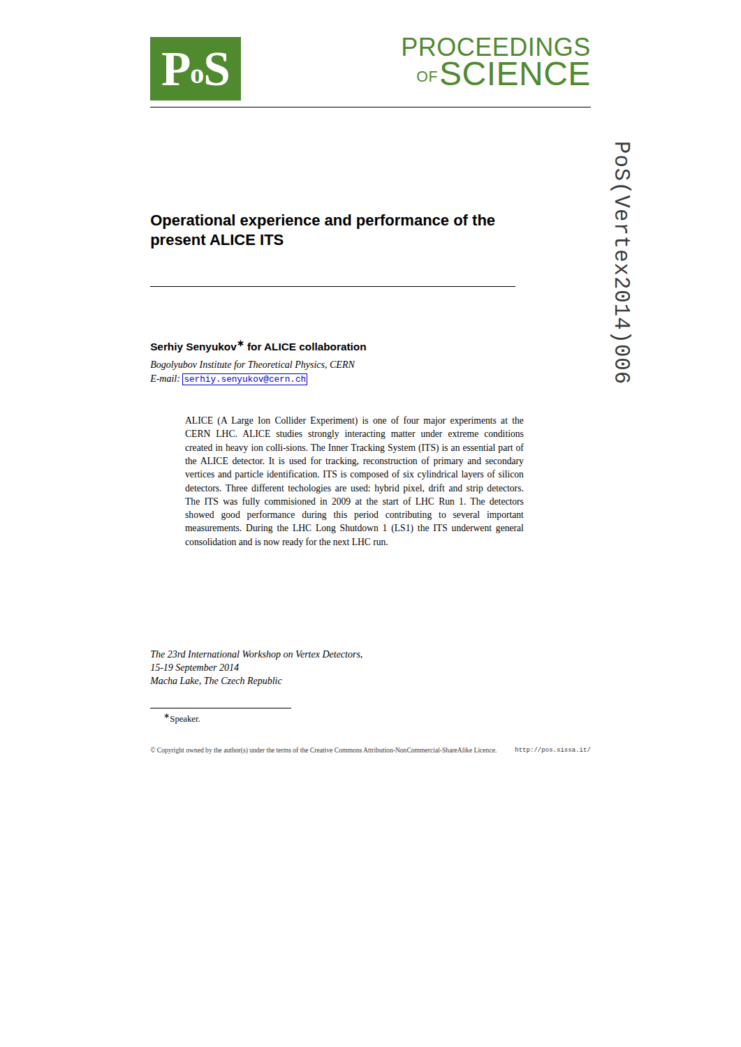Po S
PROCEEDINGS
OFSCIENCE
PoS(Vertex2014)006
Operational experience and performance of the present ALICE ITS
Serhiy Senyukov∗ for ALICE collaboration
Bogolyubov Institute for Theoretical Physics, CERN
E-mail: serhiy.senyukov@cern.ch
ALICE (A Large Ion Collider Experiment) is one of four major experiments at the CERN LHC. ALICE studies strongly interacting matter under extreme conditions created in heavy ion colli‑sions. The Inner Tracking System (ITS) is an essential part of the ALICE detector. It is used for tracking, reconstruction of primary and secondary vertices and particle identification. ITS is composed of six cylindrical layers of silicon detectors. Three different techologies are used: hybrid pixel, drift and strip detectors. The ITS was fully commisioned in 2009 at the start of LHC Run 1. The detectors showed good performance during this period contributing to several important measurements. During the LHC Long Shutdown 1 (LS1) the ITS underwent general consolidation and is now ready for the next LHC run.
The 23rd International Workshop on Vertex Detectors,
15-19 September 2014
Macha Lake, The Czech Republic
∗Speaker.
© Copyright owned by the author(s) under the terms of the Creative Commons Attribution-NonCommercial-ShareAlike Licence. http://pos.sissa.it/